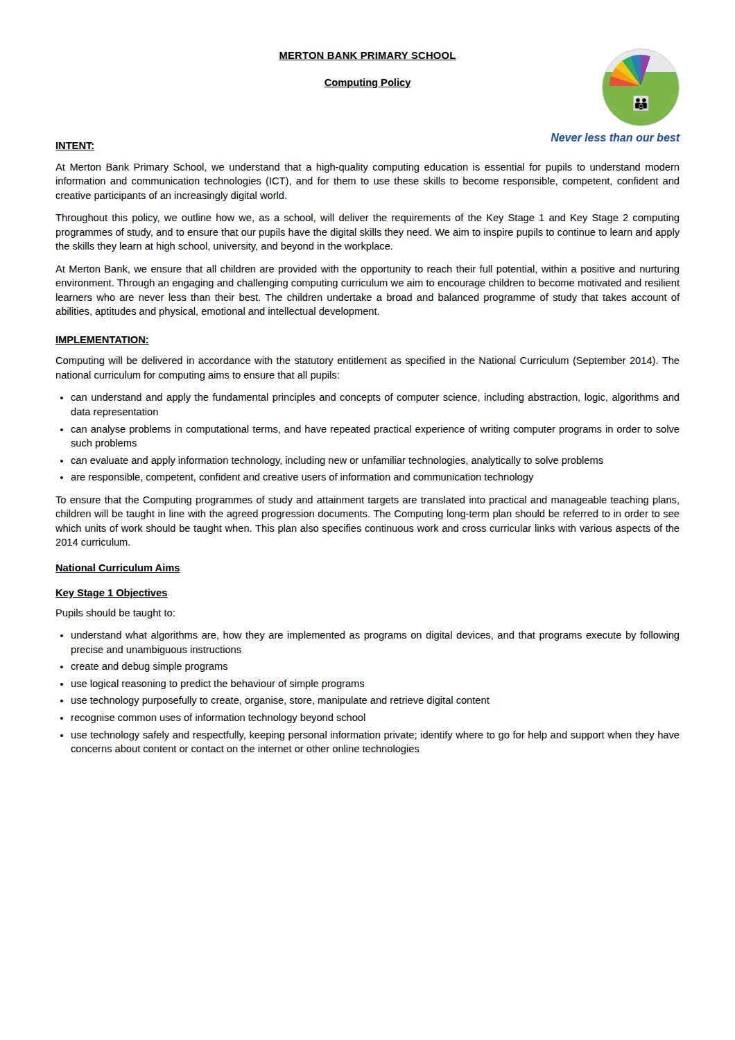👪
Never less than our best
MERTON BANK PRIMARY SCHOOL
Computing Policy
INTENT:
At Merton Bank Primary School, we understand that a high-quality computing education is essential for pupils to understand modern information and communication technologies (ICT), and for them to use these skills to become responsible, competent, confident and creative participants of an increasingly digital world.
Throughout this policy, we outline how we, as a school, will deliver the requirements of the Key Stage 1 and Key Stage 2 computing programmes of study, and to ensure that our pupils have the digital skills they need. We aim to inspire pupils to continue to learn and apply the skills they learn at high school, university, and beyond in the workplace.
At Merton Bank, we ensure that all children are provided with the opportunity to reach their full potential, within a positive and nurturing environment. Through an engaging and challenging computing curriculum we aim to encourage children to become motivated and resilient learners who are never less than their best. The children undertake a broad and balanced programme of study that takes account of abilities, aptitudes and physical, emotional and intellectual development.
IMPLEMENTATION:
Computing will be delivered in accordance with the statutory entitlement as specified in the National Curriculum (September 2014). The national curriculum for computing aims to ensure that all pupils:
can understand and apply the fundamental principles and concepts of computer science, including abstraction, logic, algorithms and data representation
can analyse problems in computational terms, and have repeated practical experience of writing computer programs in order to solve such problems
can evaluate and apply information technology, including new or unfamiliar technologies, analytically to solve problems
are responsible, competent, confident and creative users of information and communication technology
To ensure that the Computing programmes of study and attainment targets are translated into practical and manageable teaching plans, children will be taught in line with the agreed progression documents. The Computing long-term plan should be referred to in order to see which units of work should be taught when. This plan also specifies continuous work and cross curricular links with various aspects of the 2014 curriculum.
National Curriculum Aims
Key Stage 1 Objectives
Pupils should be taught to:
understand what algorithms are, how they are implemented as programs on digital devices, and that programs execute by following precise and unambiguous instructions
create and debug simple programs
use logical reasoning to predict the behaviour of simple programs
use technology purposefully to create, organise, store, manipulate and retrieve digital content
recognise common uses of information technology beyond school
use technology safely and respectfully, keeping personal information private; identify where to go for help and support when they have concerns about content or contact on the internet or other online technologies